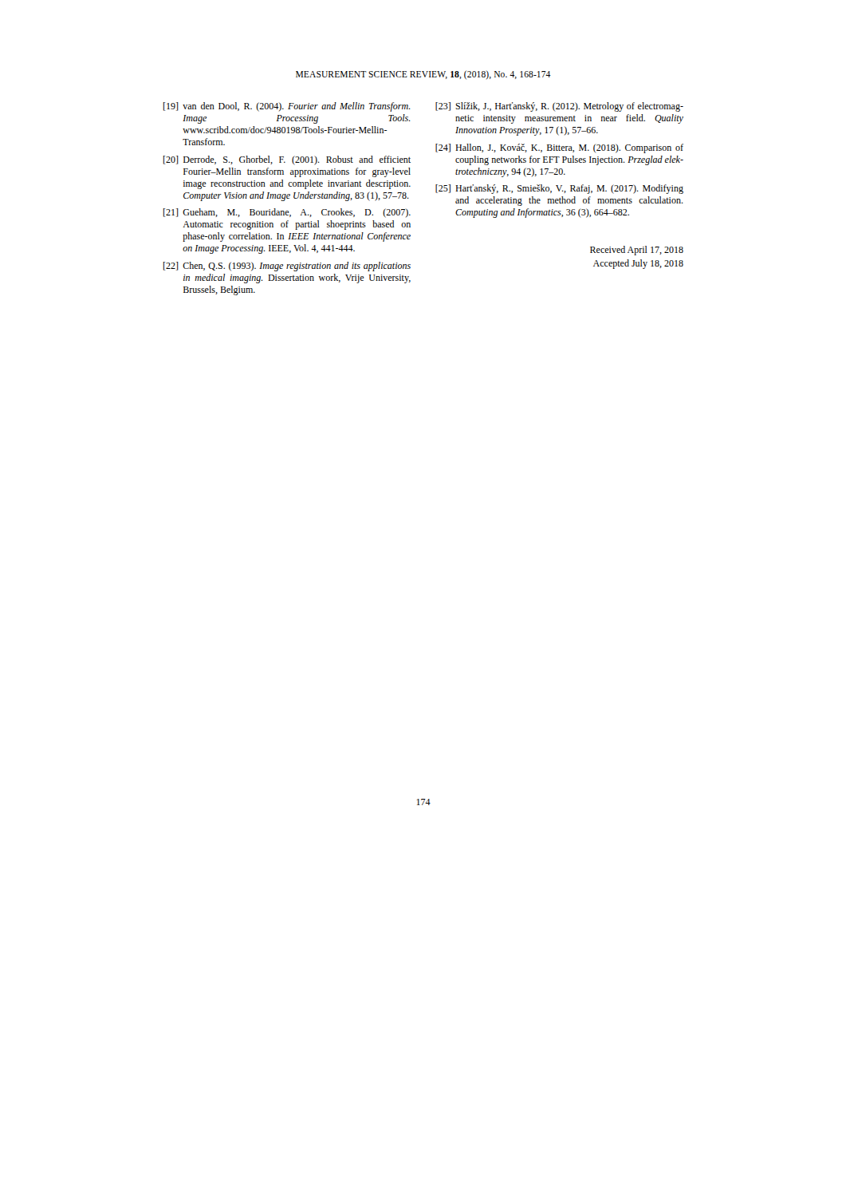MEASUREMENT SCIENCE REVIEW, 18, (2018), No. 4, 168-174
[19] van den Dool, R. (2004). Fourier and Mellin Transform. Image Processing Tools. www.scribd.com/doc/9480198/Tools-Fourier-Mellin-Transform.
[20] Derrode, S., Ghorbel, F. (2001). Robust and efficient Fourier–Mellin transform approximations for gray-level image reconstruction and complete invariant description. Computer Vision and Image Understanding, 83 (1), 57–78.
[21] Gueham, M., Bouridane, A., Crookes, D. (2007). Automatic recognition of partial shoeprints based on phase-only correlation. In IEEE International Conference on Image Processing. IEEE, Vol. 4, 441-444.
[22] Chen, Q.S. (1993). Image registration and its applications in medical imaging. Dissertation work, Vrije University, Brussels, Belgium.
[23] Slížik, J., Harťanský, R. (2012). Metrology of electromagnetic intensity measurement in near field. Quality Innovation Prosperity, 17 (1), 57–66.
[24] Hallon, J., Kováč, K., Bittera, M. (2018). Comparison of coupling networks for EFT Pulses Injection. Przeglad elektrotechniczny, 94 (2), 17–20.
[25] Harťanský, R., Smieško, V., Rafaj, M. (2017). Modifying and accelerating the method of moments calculation. Computing and Informatics, 36 (3), 664–682.
Received April 17, 2018
Accepted July 18, 2018
174